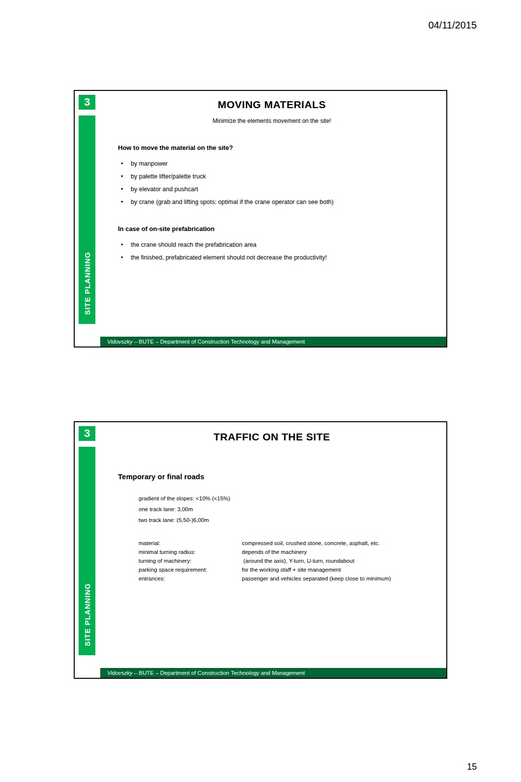04/11/2015
3
SITE PLANNING
MOVING MATERIALS
Minimize the elements movement on the site!
How to move the material on the site?
by manpower
by palette lifter/palette truck
by elevator and pushcart
by crane (grab and lifting spots: optimal if the crane operator can see both)
In case of on-site prefabrication
the crane should reach the prefabrication area
the finished, prefabricated element should not decrease the productivity!
Vidovszky – BUTE – Department of Construction Technology and Management
3
SITE PLANNING
TRAFFIC ON THE SITE
Temporary or final roads
gradient of the slopes: <10% (<15%)
one track lane: 3,00m
two track lane: (5,50-)6,00m
| material: | compressed soil, crushed stone, concrete, asphalt, etc. |
| minimal turning radius: | depends of the machinery |
| turning of machinery: | (around the axis), Y-turn, U-turn, roundabout |
| parking space requirement: | for the working staff + site management |
| entrances: | passenger and vehicles separated (keep close to minimum) |
Vidovszky – BUTE – Department of Construction Technology and Management
15